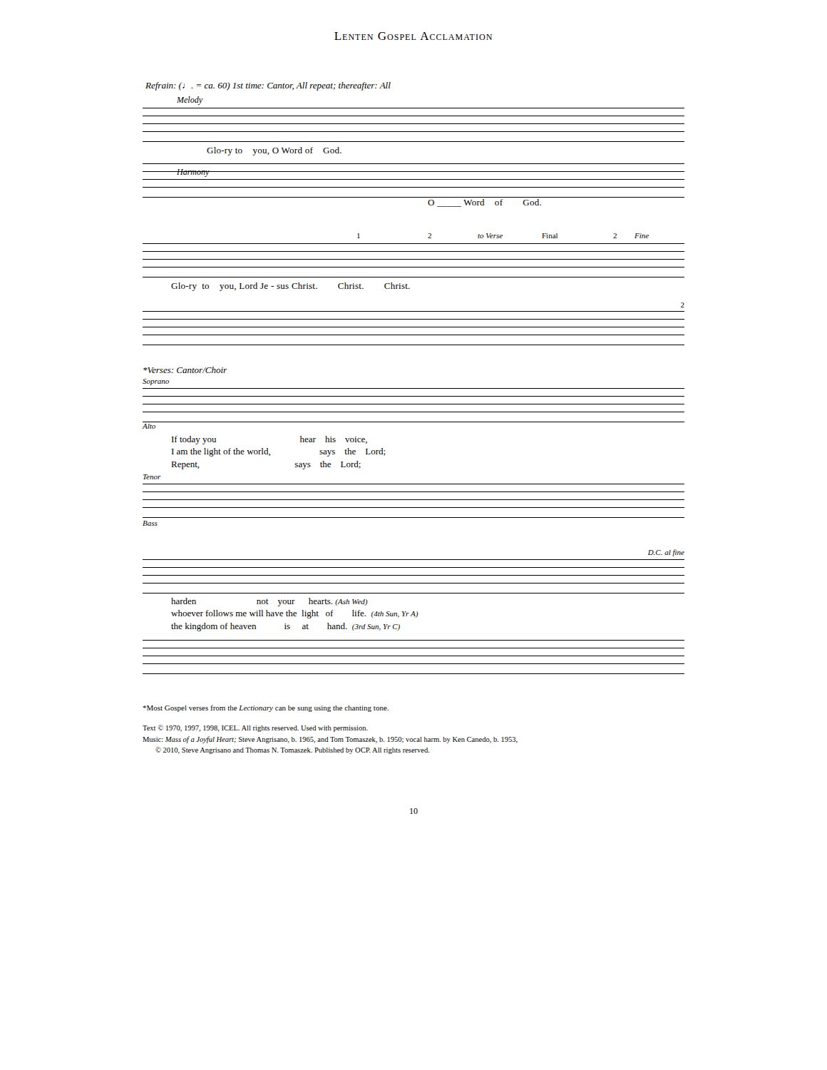Lenten Gospel Acclamation
Refrain: (♩. = ca. 60) 1st time: Cantor, All repeat; thereafter: All
Melody
Glo-ry to you, O Word of God.
Harmony
O _____ Word of God.
1 2 to Verse Final 2 Fine
Glo-ry to you, Lord Je - sus Christ. Christ. Christ.
2
*Verses: Cantor/Choir
Soprano
Alto
If today you hear his voice, I am the light of the world, says the Lord; Repent, says the Lord;
Tenor
Bass
D.C. al fine
harden not your hearts. (Ash Wed) whoever follows me will have the light of life. (4th Sun, Yr A) the kingdom of heaven is at hand. (3rd Sun, Yr C)
*Most Gospel verses from the Lectionary can be sung using the chanting tone.
Text © 1970, 1997, 1998, ICEL. All rights reserved. Used with permission.
Music: Mass of a Joyful Heart; Steve Angrisano, b. 1965, and Tom Tomaszek, b. 1950; vocal harm. by Ken Canedo, b. 1953, © 2010, Steve Angrisano and Thomas N. Tomaszek. Published by OCP. All rights reserved.
10